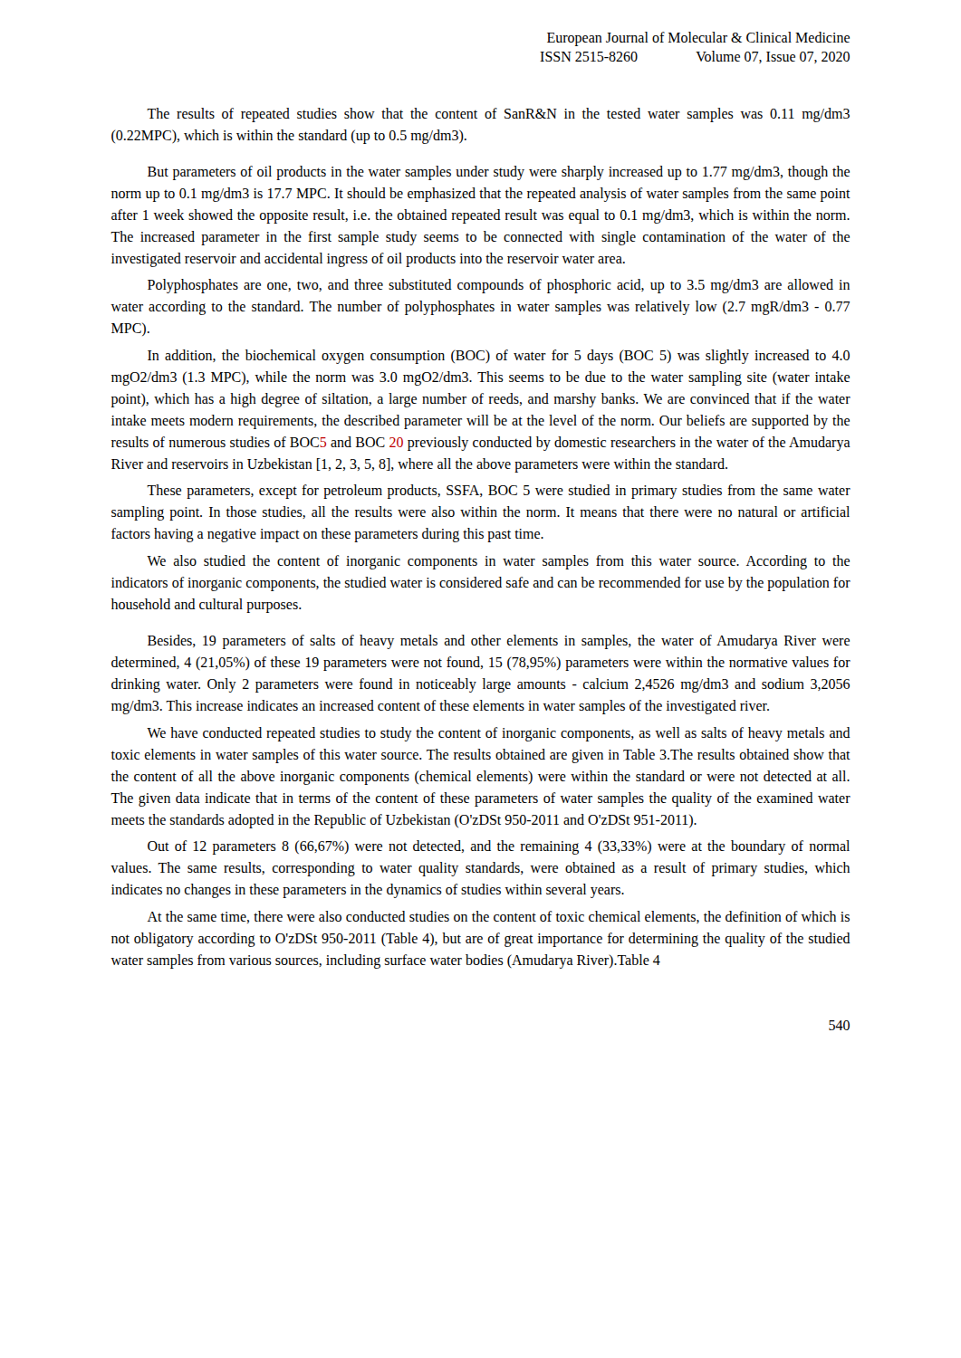European Journal of Molecular & Clinical Medicine ISSN 2515-8260 Volume 07, Issue 07, 2020
The results of repeated studies show that the content of SanR&N in the tested water samples was 0.11 mg/dm3 (0.22MPC), which is within the standard (up to 0.5 mg/dm3).
But parameters of oil products in the water samples under study were sharply increased up to 1.77 mg/dm3, though the norm up to 0.1 mg/dm3 is 17.7 MPC. It should be emphasized that the repeated analysis of water samples from the same point after 1 week showed the opposite result, i.e. the obtained repeated result was equal to 0.1 mg/dm3, which is within the norm. The increased parameter in the first sample study seems to be connected with single contamination of the water of the investigated reservoir and accidental ingress of oil products into the reservoir water area.
Polyphosphates are one, two, and three substituted compounds of phosphoric acid, up to 3.5 mg/dm3 are allowed in water according to the standard. The number of polyphosphates in water samples was relatively low (2.7 mgR/dm3 - 0.77 MPC).
In addition, the biochemical oxygen consumption (BOC) of water for 5 days (BOC 5) was slightly increased to 4.0 mgO2/dm3 (1.3 MPC), while the norm was 3.0 mgO2/dm3. This seems to be due to the water sampling site (water intake point), which has a high degree of siltation, a large number of reeds, and marshy banks. We are convinced that if the water intake meets modern requirements, the described parameter will be at the level of the norm. Our beliefs are supported by the results of numerous studies of BOC5 and BOC 20 previously conducted by domestic researchers in the water of the Amudarya River and reservoirs in Uzbekistan [1, 2, 3, 5, 8], where all the above parameters were within the standard.
These parameters, except for petroleum products, SSFA, BOC 5 were studied in primary studies from the same water sampling point. In those studies, all the results were also within the norm. It means that there were no natural or artificial factors having a negative impact on these parameters during this past time.
We also studied the content of inorganic components in water samples from this water source. According to the indicators of inorganic components, the studied water is considered safe and can be recommended for use by the population for household and cultural purposes.
Besides, 19 parameters of salts of heavy metals and other elements in samples, the water of Amudarya River were determined, 4 (21,05%) of these 19 parameters were not found, 15 (78,95%) parameters were within the normative values for drinking water. Only 2 parameters were found in noticeably large amounts - calcium 2,4526 mg/dm3 and sodium 3,2056 mg/dm3. This increase indicates an increased content of these elements in water samples of the investigated river.
We have conducted repeated studies to study the content of inorganic components, as well as salts of heavy metals and toxic elements in water samples of this water source. The results obtained are given in Table 3.The results obtained show that the content of all the above inorganic components (chemical elements) were within the standard or were not detected at all. The given data indicate that in terms of the content of these parameters of water samples the quality of the examined water meets the standards adopted in the Republic of Uzbekistan (O'zDSt 950-2011 and O'zDSt 951-2011).
Out of 12 parameters 8 (66,67%) were not detected, and the remaining 4 (33,33%) were at the boundary of normal values. The same results, corresponding to water quality standards, were obtained as a result of primary studies, which indicates no changes in these parameters in the dynamics of studies within several years.
At the same time, there were also conducted studies on the content of toxic chemical elements, the definition of which is not obligatory according to O'zDSt 950-2011 (Table 4), but are of great importance for determining the quality of the studied water samples from various sources, including surface water bodies (Amudarya River).Table 4
540